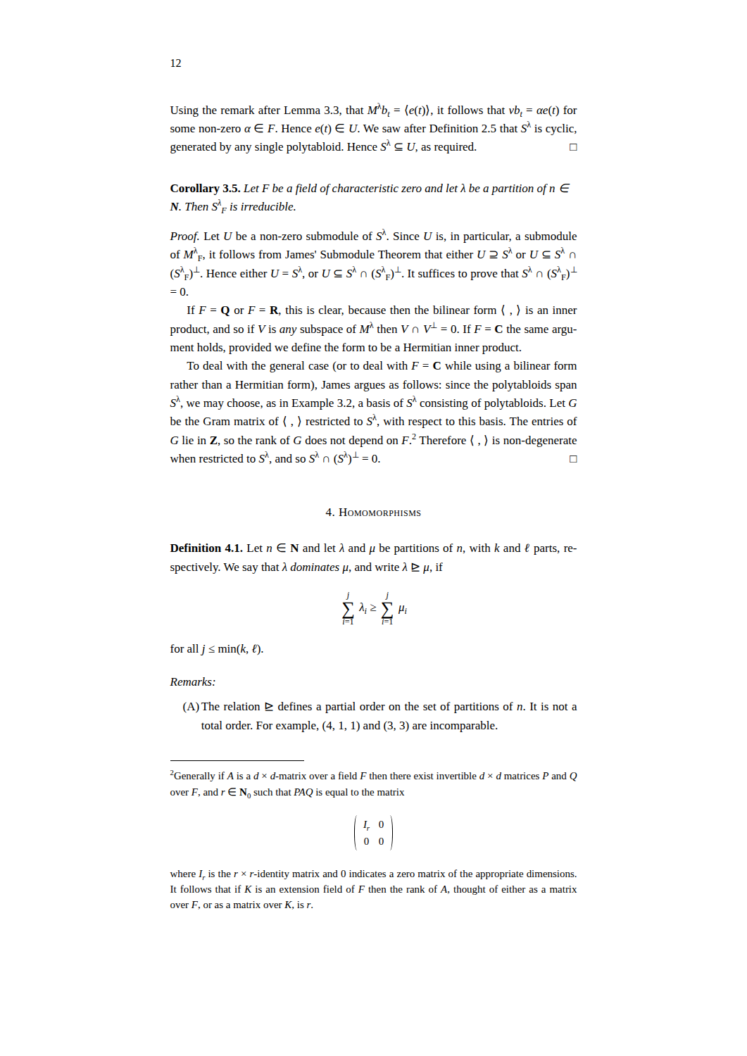12
Using the remark after Lemma 3.3, that Mλbt = ⟨e(t)⟩, it follows that vbt = αe(t) for some non-zero α ∈ F. Hence e(t) ∈ U. We saw after Definition 2.5 that Sλ is cyclic, generated by any single polytabloid. Hence Sλ ⊆ U, as required. □
Corollary 3.5. Let F be a field of characteristic zero and let λ be a partition of n ∈ N. Then SλF is irreducible.
Proof. Let U be a non-zero submodule of Sλ. Since U is, in particular, a submodule of MλF, it follows from James' Submodule Theorem that either U ⊇ Sλ or U ⊆ Sλ ∩ (SλF)⊥. Hence either U = Sλ, or U ⊆ Sλ ∩ (SλF)⊥. It suffices to prove that Sλ ∩ (SλF)⊥ = 0.
If F = Q or F = R, this is clear, because then the bilinear form ⟨ , ⟩ is an inner product, and so if V is any subspace of Mλ then V ∩ V⊥ = 0. If F = C the same argument holds, provided we define the form to be a Hermitian inner product.
To deal with the general case (or to deal with F = C while using a bilinear form rather than a Hermitian form), James argues as follows: since the polytabloids span Sλ, we may choose, as in Example 3.2, a basis of Sλ consisting of polytabloids. Let G be the Gram matrix of ⟨ , ⟩ restricted to Sλ, with respect to this basis. The entries of G lie in Z, so the rank of G does not depend on F.2 Therefore ⟨ , ⟩ is non-degenerate when restricted to Sλ, and so Sλ ∩ (Sλ)⊥ = 0. □
4. Homomorphisms
Definition 4.1. Let n ∈ N and let λ and μ be partitions of n, with k and ℓ parts, respectively. We say that λ dominates μ, and write λ ⊵ μ, if
j∑i=1 λi ≥ j∑i=1 μi
for all j ≤ min(k, ℓ).
Remarks:
(A) The relation ⊵ defines a partial order on the set of partitions of n. It is not a total order. For example, (4, 1, 1) and (3, 3) are incomparable.
2Generally if A is a d × d-matrix over a field F then there exist invertible d × d matrices P and Q over F, and r ∈ N0 such that PAQ is equal to the matrix
| I r | 0 |
| 0 | 0 |
where Ir is the r × r-identity matrix and 0 indicates a zero matrix of the appropriate dimensions. It follows that if K is an extension field of F then the rank of A, thought of either as a matrix over F, or as a matrix over K, is r.